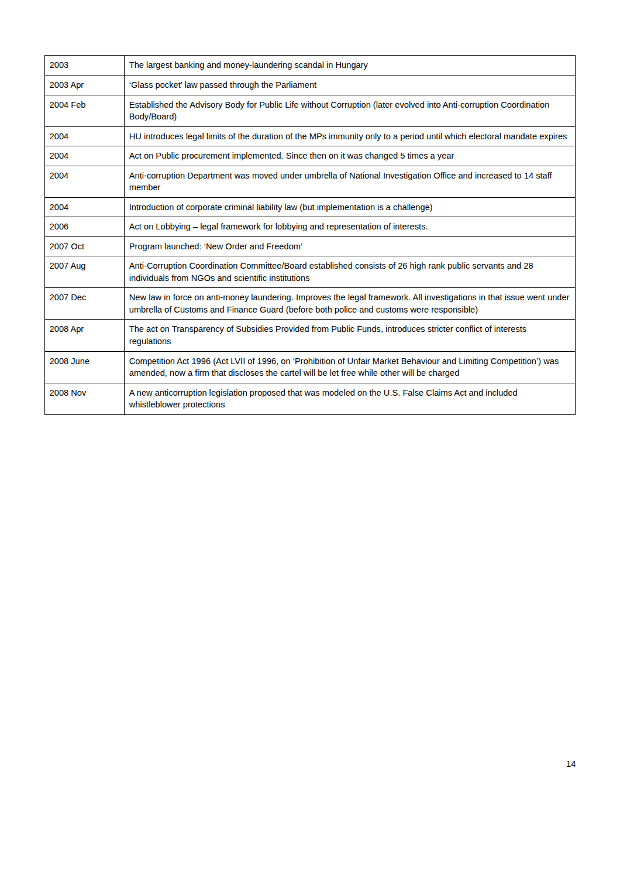| 2003 | The largest banking and money-laundering scandal in Hungary |
| 2003 Apr | ‘Glass pocket’ law passed through the Parliament |
| 2004 Feb | Established the Advisory Body for Public Life without Corruption (later evolved into Anti-corruption Coordination Body/Board) |
| 2004 | HU introduces legal limits of the duration of the MPs immunity only to a period until which electoral mandate expires |
| 2004 | Act on Public procurement implemented. Since then on it was changed 5 times a year |
| 2004 | Anti-corruption Department was moved under umbrella of National Investigation Office and increased to 14 staff member |
| 2004 | Introduction of corporate criminal liability law (but implementation is a challenge) |
| 2006 | Act on Lobbying – legal framework for lobbying and representation of interests. |
| 2007 Oct | Program launched: ‘New Order and Freedom’ |
| 2007 Aug | Anti-Corruption Coordination Committee/Board established consists of 26 high rank public servants and 28 individuals from NGOs and scientific institutions |
| 2007 Dec | New law in force on anti-money laundering. Improves the legal framework. All investigations in that issue went under umbrella of Customs and Finance Guard (before both police and customs were responsible) |
| 2008 Apr | The act on Transparency of Subsidies Provided from Public Funds, introduces stricter conflict of interests regulations |
| 2008 June | Competition Act 1996 (Act LVII of 1996, on ‘Prohibition of Unfair Market Behaviour and Limiting Competition’) was amended, now a firm that discloses the cartel will be let free while other will be charged |
| 2008 Nov | A new anticorruption legislation proposed that was modeled on the U.S. False Claims Act and included whistleblower protections |
14